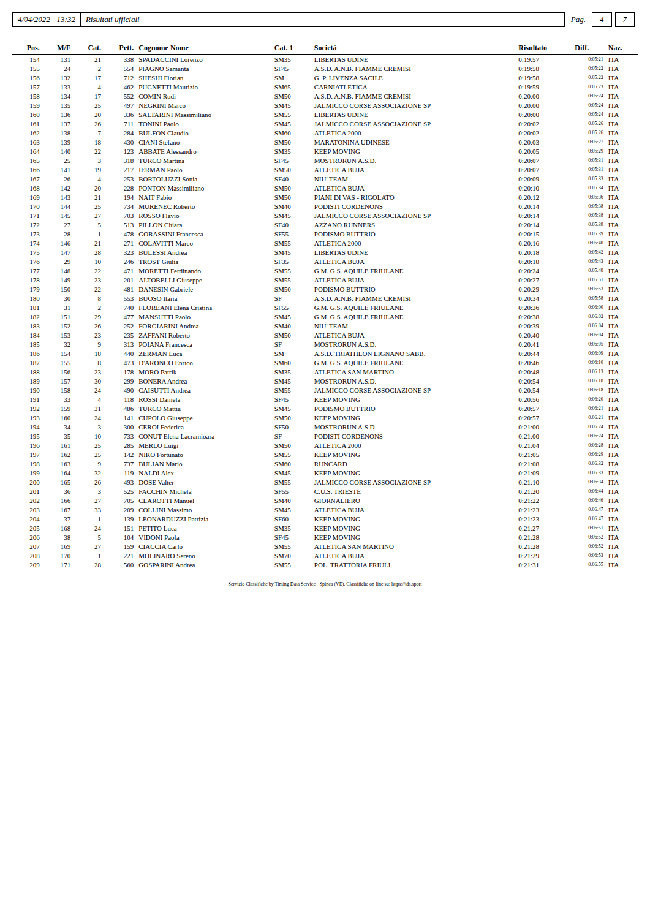4/04/2022 - 13:32
Risultati ufficiali
Pag.
4
7
| Pos. | M/F | Cat. | Pett. | Cognome Nome | Cat. 1 | Società | Risultato | Diff. | Naz. |
| --- | --- | --- | --- | --- | --- | --- | --- | --- | --- |
| 154 | 131 | 21 | 338 | SPADACCINI Lorenzo | SM35 | LIBERTAS UDINE | 0:19:57 | 0:05:21 | ITA |
| 155 | 24 | 2 | 554 | PIAGNO Samanta | SF45 | A.S.D. A.N.B. FIAMME CREMISI | 0:19:58 | 0:05:22 | ITA |
| 156 | 132 | 17 | 712 | SHESHI Florian | SM | G. P. LIVENZA SACILE | 0:19:58 | 0:05:22 | ITA |
| 157 | 133 | 4 | 462 | PUGNETTI Maurizio | SM65 | CARNIATLETICA | 0:19:59 | 0:05:23 | ITA |
| 158 | 134 | 17 | 552 | COMIN Rudi | SM50 | A.S.D. A.N.B. FIAMME CREMISI | 0:20:00 | 0:05:24 | ITA |
| 159 | 135 | 25 | 497 | NEGRINI Marco | SM45 | JALMICCO CORSE ASSOCIAZIONE SP | 0:20:00 | 0:05:24 | ITA |
| 160 | 136 | 20 | 336 | SALTARINI Massimiliano | SM55 | LIBERTAS UDINE | 0:20:00 | 0:05:24 | ITA |
| 161 | 137 | 26 | 711 | TONINI Paolo | SM45 | JALMICCO CORSE ASSOCIAZIONE SP | 0:20:02 | 0:05:26 | ITA |
| 162 | 138 | 7 | 284 | BULFON Claudio | SM60 | ATLETICA 2000 | 0:20:02 | 0:05:26 | ITA |
| 163 | 139 | 18 | 430 | CIANI Stefano | SM50 | MARATONINA UDINESE | 0:20:03 | 0:05:27 | ITA |
| 164 | 140 | 22 | 123 | ABBATE Alessandro | SM35 | KEEP MOVING | 0:20:05 | 0:05:29 | ITA |
| 165 | 25 | 3 | 318 | TURCO Martina | SF45 | MOSTRORUN A.S.D. | 0:20:07 | 0:05:31 | ITA |
| 166 | 141 | 19 | 217 | IERMAN Paolo | SM50 | ATLETICA BUJA | 0:20:07 | 0:05:31 | ITA |
| 167 | 26 | 4 | 253 | BORTOLUZZI Sonia | SF40 | NIU' TEAM | 0:20:09 | 0:05:33 | ITA |
| 168 | 142 | 20 | 228 | PONTON Massimiliano | SM50 | ATLETICA BUJA | 0:20:10 | 0:05:34 | ITA |
| 169 | 143 | 21 | 194 | NAIT Fabio | SM50 | PIANI DI VAS - RIGOLATO | 0:20:12 | 0:05:36 | ITA |
| 170 | 144 | 25 | 734 | MURENEC Roberto | SM40 | PODISTI CORDENONS | 0:20:14 | 0:05:38 | ITA |
| 171 | 145 | 27 | 703 | ROSSO Flavio | SM45 | JALMICCO CORSE ASSOCIAZIONE SP | 0:20:14 | 0:05:38 | ITA |
| 172 | 27 | 5 | 513 | PILLON Chiara | SF40 | AZZANO RUNNERS | 0:20:14 | 0:05:38 | ITA |
| 173 | 28 | 1 | 478 | GORASSINI Francesca | SF55 | PODISMO BUTTRIO | 0:20:15 | 0:05:39 | ITA |
| 174 | 146 | 21 | 271 | COLAVITTI Marco | SM55 | ATLETICA 2000 | 0:20:16 | 0:05:40 | ITA |
| 175 | 147 | 28 | 323 | BULESSI Andrea | SM45 | LIBERTAS UDINE | 0:20:18 | 0:05:42 | ITA |
| 176 | 29 | 10 | 246 | TROST Giulia | SF35 | ATLETICA BUJA | 0:20:18 | 0:05:43 | ITA |
| 177 | 148 | 22 | 471 | MORETTI Ferdinando | SM55 | G.M. G.S. AQUILE FRIULANE | 0:20:24 | 0:05:48 | ITA |
| 178 | 149 | 23 | 201 | ALTOBELLI Giuseppe | SM55 | ATLETICA BUJA | 0:20:27 | 0:05:51 | ITA |
| 179 | 150 | 22 | 481 | DANESIN Gabriele | SM50 | PODISMO BUTTRIO | 0:20:29 | 0:05:53 | ITA |
| 180 | 30 | 8 | 553 | BUOSO Ilaria | SF | A.S.D. A.N.B. FIAMME CREMISI | 0:20:34 | 0:05:58 | ITA |
| 181 | 31 | 2 | 740 | FLOREANI Elena Cristina | SF55 | G.M. G.S. AQUILE FRIULANE | 0:20:36 | 0:06:00 | ITA |
| 182 | 151 | 29 | 477 | MANSUTTI Paolo | SM45 | G.M. G.S. AQUILE FRIULANE | 0:20:38 | 0:06:02 | ITA |
| 183 | 152 | 26 | 252 | FORGIARINI Andrea | SM40 | NIU' TEAM | 0:20:39 | 0:06:04 | ITA |
| 184 | 153 | 23 | 235 | ZAFFANI Roberto | SM50 | ATLETICA BUJA | 0:20:40 | 0:06:04 | ITA |
| 185 | 32 | 9 | 313 | POIANA Francesca | SF | MOSTRORUN A.S.D. | 0:20:41 | 0:06:05 | ITA |
| 186 | 154 | 18 | 440 | ZERMAN Luca | SM | A.S.D. TRIATHLON LIGNANO SABB. | 0:20:44 | 0:06:09 | ITA |
| 187 | 155 | 8 | 473 | D'ARONCO Enrico | SM60 | G.M. G.S. AQUILE FRIULANE | 0:20:46 | 0:06:10 | ITA |
| 188 | 156 | 23 | 178 | MORO Patrik | SM35 | ATLETICA SAN MARTINO | 0:20:48 | 0:06:13 | ITA |
| 189 | 157 | 30 | 299 | BONERA Andrea | SM45 | MOSTRORUN A.S.D. | 0:20:54 | 0:06:18 | ITA |
| 190 | 158 | 24 | 490 | CAISUTTI Andrea | SM55 | JALMICCO CORSE ASSOCIAZIONE SP | 0:20:54 | 0:06:18 | ITA |
| 191 | 33 | 4 | 118 | ROSSI Daniela | SF45 | KEEP MOVING | 0:20:56 | 0:06:20 | ITA |
| 192 | 159 | 31 | 486 | TURCO Mattia | SM45 | PODISMO BUTTRIO | 0:20:57 | 0:06:21 | ITA |
| 193 | 160 | 24 | 141 | CUPOLO Giuseppe | SM50 | KEEP MOVING | 0:20:57 | 0:06:21 | ITA |
| 194 | 34 | 3 | 300 | CEROI Federica | SF50 | MOSTRORUN A.S.D. | 0:21:00 | 0:06:24 | ITA |
| 195 | 35 | 10 | 733 | CONUT Elena Lacramioara | SF | PODISTI CORDENONS | 0:21:00 | 0:06:24 | ITA |
| 196 | 161 | 25 | 285 | MERLO Luigi | SM50 | ATLETICA 2000 | 0:21:04 | 0:06:28 | ITA |
| 197 | 162 | 25 | 142 | NIRO Fortunato | SM55 | KEEP MOVING | 0:21:05 | 0:06:29 | ITA |
| 198 | 163 | 9 | 737 | BULIAN Mario | SM60 | RUNCARD | 0:21:08 | 0:06:32 | ITA |
| 199 | 164 | 32 | 119 | NALDI Alex | SM45 | KEEP MOVING | 0:21:09 | 0:06:33 | ITA |
| 200 | 165 | 26 | 493 | DOSE Valter | SM55 | JALMICCO CORSE ASSOCIAZIONE SP | 0:21:10 | 0:06:34 | ITA |
| 201 | 36 | 3 | 525 | FACCHIN Michela | SF55 | C.U.S. TRIESTE | 0:21:20 | 0:06:44 | ITA |
| 202 | 166 | 27 | 705 | CLAROTTI Manuel | SM40 | GIORNALIERO | 0:21:22 | 0:06:46 | ITA |
| 203 | 167 | 33 | 209 | COLLINI Massimo | SM45 | ATLETICA BUJA | 0:21:23 | 0:06:47 | ITA |
| 204 | 37 | 1 | 139 | LEONARDUZZI Patrizia | SF60 | KEEP MOVING | 0:21:23 | 0:06:47 | ITA |
| 205 | 168 | 24 | 151 | PETITO Luca | SM35 | KEEP MOVING | 0:21:27 | 0:06:51 | ITA |
| 206 | 38 | 5 | 104 | VIDONI Paola | SF45 | KEEP MOVING | 0:21:28 | 0:06:52 | ITA |
| 207 | 169 | 27 | 159 | CIACCIA Carlo | SM55 | ATLETICA SAN MARTINO | 0:21:28 | 0:06:52 | ITA |
| 208 | 170 | 1 | 221 | MOLINARO Sereno | SM70 | ATLETICA BUJA | 0:21:29 | 0:06:53 | ITA |
| 209 | 171 | 28 | 560 | GOSPARINI Andrea | SM55 | POL. TRATTORIA FRIULI | 0:21:31 | 0:06:55 | ITA |
Servizio Classifiche by Timing Data Service - Spinea (VE). Classifiche on-line su: https://tds.sport